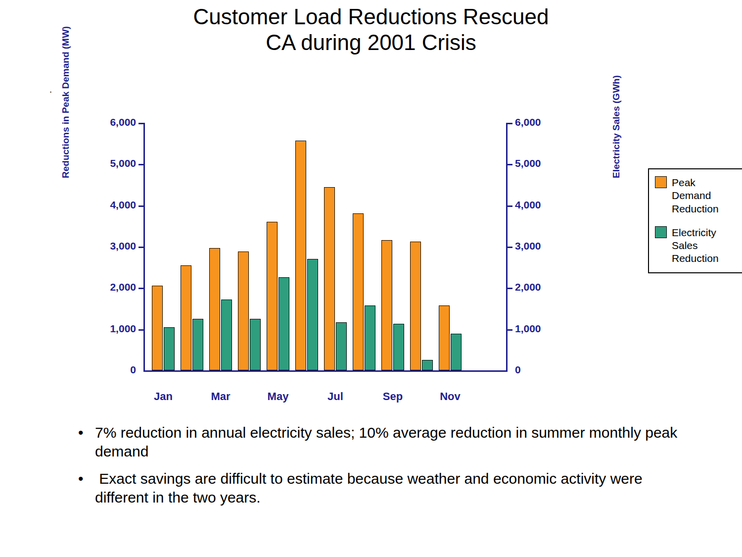Customer Load Reductions Rescued
CA during 2001 Crisis
.
Reductions in Peak Demand (MW)
Electricity Sales (GWh)
6,000
5,000
4,000
3,000
2,000
1,000
0
6,000
5,000
4,000
3,000
2,000
1,000
0
Jan
Mar
May
Jul
Sep
Nov
Peak
Demand
Reduction
Electricity
Sales
Reduction
7% reduction in annual electricity sales; 10% average reduction in summer monthly peak demand
Exact savings are difficult to estimate because weather and economic activity were different in the two years.